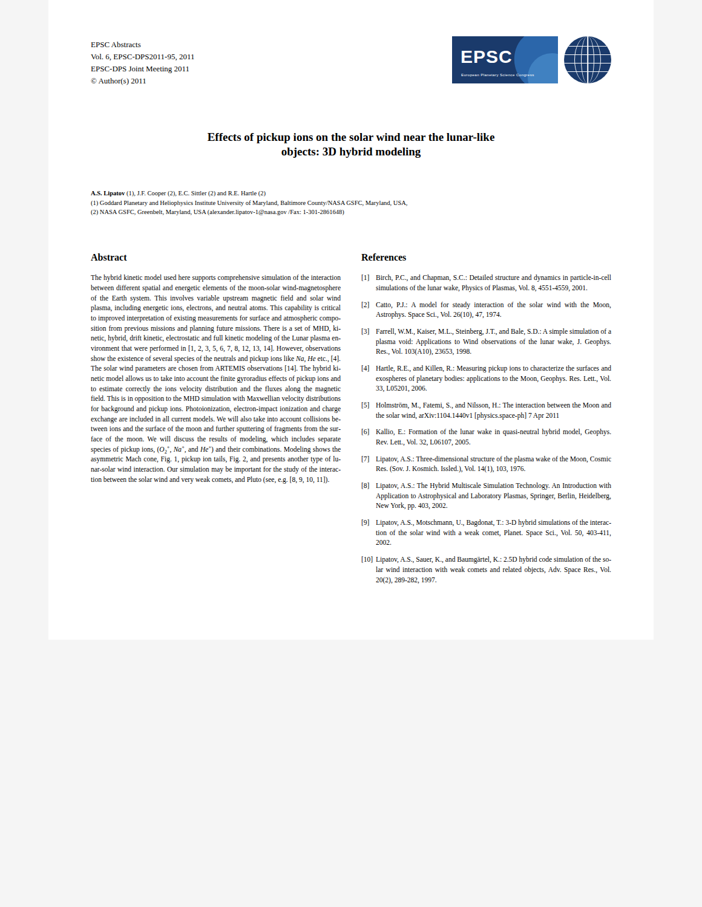EPSC Abstracts
Vol. 6, EPSC-DPS2011-95, 2011
EPSC-DPS Joint Meeting 2011
© Author(s) 2011
EPSC
European Planetary Science Congress
Effects of pickup ions on the solar wind near the lunar-like
objects: 3D hybrid modeling
A.S. Lipatov (1), J.F. Cooper (2), E.C. Sittler (2) and R.E. Hartle (2)
(1) Goddard Planetary and Heliophysics Institute University of Maryland, Baltimore County/NASA GSFC, Maryland, USA,
(2) NASA GSFC, Greenbelt, Maryland, USA (alexander.lipatov-1@nasa.gov /Fax: 1-301-2861648)
Abstract
The hybrid kinetic model used here supports comprehensive simulation of the interaction between different spatial and energetic elements of the moon-solar wind-magnetosphere of the Earth system. This involves variable upstream magnetic field and solar wind plasma, including energetic ions, electrons, and neutral atoms. This capability is critical to improved interpretation of existing measurements for surface and atmospheric composition from previous missions and planning future missions. There is a set of MHD, kinetic, hybrid, drift kinetic, electrostatic and full kinetic modeling of the Lunar plasma environment that were performed in [1, 2, 3, 5, 6, 7, 8, 12, 13, 14]. However, observations show the existence of several species of the neutrals and pickup ions like Na, He etc., [4]. The solar wind parameters are chosen from ARTEMIS observations [14]. The hybrid kinetic model allows us to take into account the finite gyroradius effects of pickup ions and to estimate correctly the ions velocity distribution and the fluxes along the magnetic field. This is in opposition to the MHD simulation with Maxwellian velocity distributions for background and pickup ions. Photoionization, electron-impact ionization and charge exchange are included in all current models. We will also take into account collisions between ions and the surface of the moon and further sputtering of fragments from the surface of the moon. We will discuss the results of modeling, which includes separate species of pickup ions, (O2+, Na+, and He+) and their combinations. Modeling shows the asymmetric Mach cone, Fig. 1, pickup ion tails, Fig. 2, and presents another type of lunar-solar wind interaction. Our simulation may be important for the study of the interaction between the solar wind and very weak comets, and Pluto (see, e.g. [8, 9, 10, 11]).
References
[1] Birch, P.C., and Chapman, S.C.: Detailed structure and dynamics in particle-in-cell simulations of the lunar wake, Physics of Plasmas, Vol. 8, 4551-4559, 2001.
[2] Catto, P.J.: A model for steady interaction of the solar wind with the Moon, Astrophys. Space Sci., Vol. 26(10), 47, 1974.
[3] Farrell, W.M., Kaiser, M.L., Steinberg, J.T., and Bale, S.D.: A simple simulation of a plasma void: Applications to Wind observations of the lunar wake, J. Geophys. Res., Vol. 103(A10), 23653, 1998.
[4] Hartle, R.E., and Killen, R.: Measuring pickup ions to characterize the surfaces and exospheres of planetary bodies: applications to the Moon, Geophys. Res. Lett., Vol. 33, L05201, 2006.
[5] Holmström, M., Fatemi, S., and Nilsson, H.: The interaction between the Moon and the solar wind, arXiv:1104.1440v1 [physics.space-ph] 7 Apr 2011
[6] Kallio, E.: Formation of the lunar wake in quasi-neutral hybrid model, Geophys. Rev. Lett., Vol. 32, L06107, 2005.
[7] Lipatov, A.S.: Three-dimensional structure of the plasma wake of the Moon, Cosmic Res. (Sov. J. Kosmich. Issled.), Vol. 14(1), 103, 1976.
[8] Lipatov, A.S.: The Hybrid Multiscale Simulation Technology. An Introduction with Application to Astrophysical and Laboratory Plasmas, Springer, Berlin, Heidelberg, New York, pp. 403, 2002.
[9] Lipatov, A.S., Motschmann, U., Bagdonat, T.: 3-D hybrid simulations of the interaction of the solar wind with a weak comet, Planet. Space Sci., Vol. 50, 403-411, 2002.
[10] Lipatov, A.S., Sauer, K., and Baumgärtel, K.: 2.5D hybrid code simulation of the solar wind interaction with weak comets and related objects, Adv. Space Res., Vol. 20(2), 289-282, 1997.